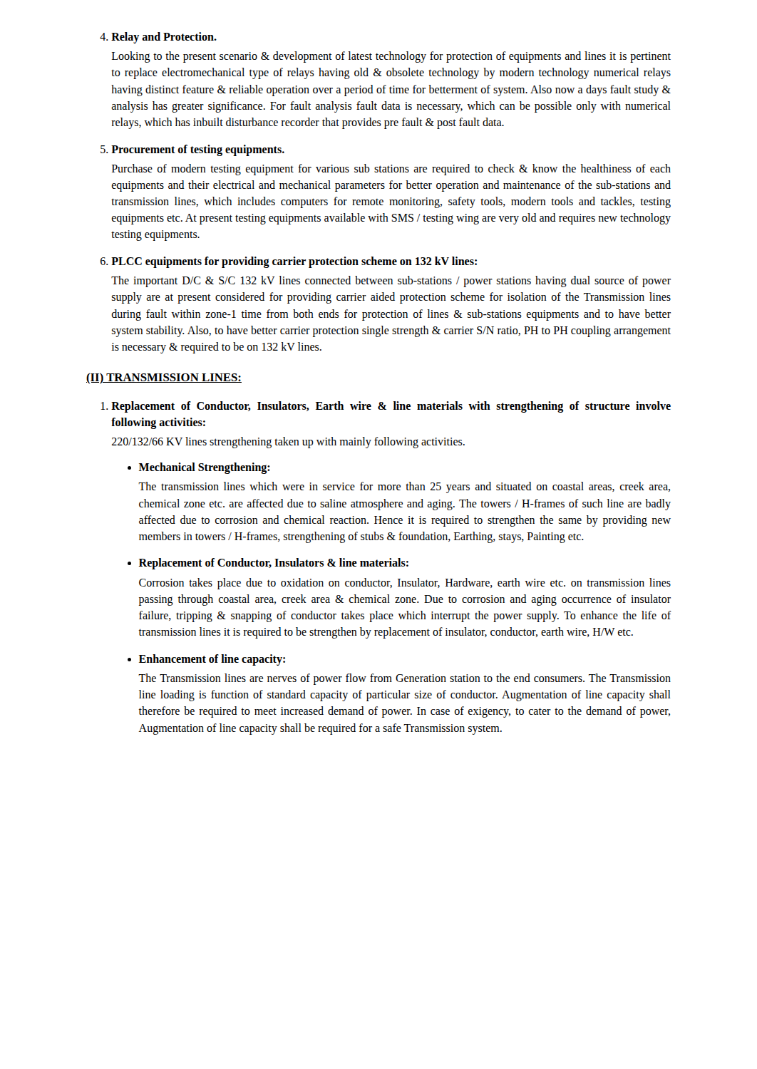Relay and Protection.
Looking to the present scenario & development of latest technology for protection of equipments and lines it is pertinent to replace electromechanical type of relays having old & obsolete technology by modern technology numerical relays having distinct feature & reliable operation over a period of time for betterment of system. Also now a days fault study & analysis has greater significance. For fault analysis fault data is necessary, which can be possible only with numerical relays, which has inbuilt disturbance recorder that provides pre fault & post fault data.
Procurement of testing equipments.
Purchase of modern testing equipment for various sub stations are required to check & know the healthiness of each equipments and their electrical and mechanical parameters for better operation and maintenance of the sub-stations and transmission lines, which includes computers for remote monitoring, safety tools, modern tools and tackles, testing equipments etc. At present testing equipments available with SMS / testing wing are very old and requires new technology testing equipments.
PLCC equipments for providing carrier protection scheme on 132 kV lines:
The important D/C & S/C 132 kV lines connected between sub-stations / power stations having dual source of power supply are at present considered for providing carrier aided protection scheme for isolation of the Transmission lines during fault within zone-1 time from both ends for protection of lines & sub-stations equipments and to have better system stability. Also, to have better carrier protection single strength & carrier S/N ratio, PH to PH coupling arrangement is necessary & required to be on 132 kV lines.
(II) TRANSMISSION LINES:
Replacement of Conductor, Insulators, Earth wire & line materials with strengthening of structure involve following activities:
220/132/66 KV lines strengthening taken up with mainly following activities.
Mechanical Strengthening:
The transmission lines which were in service for more than 25 years and situated on coastal areas, creek area, chemical zone etc. are affected due to saline atmosphere and aging. The towers / H-frames of such line are badly affected due to corrosion and chemical reaction. Hence it is required to strengthen the same by providing new members in towers / H-frames, strengthening of stubs & foundation, Earthing, stays, Painting etc.
Replacement of Conductor, Insulators & line materials:
Corrosion takes place due to oxidation on conductor, Insulator, Hardware, earth wire etc. on transmission lines passing through coastal area, creek area & chemical zone. Due to corrosion and aging occurrence of insulator failure, tripping & snapping of conductor takes place which interrupt the power supply. To enhance the life of transmission lines it is required to be strengthen by replacement of insulator, conductor, earth wire, H/W etc.
Enhancement of line capacity:
The Transmission lines are nerves of power flow from Generation station to the end consumers. The Transmission line loading is function of standard capacity of particular size of conductor. Augmentation of line capacity shall therefore be required to meet increased demand of power. In case of exigency, to cater to the demand of power, Augmentation of line capacity shall be required for a safe Transmission system.